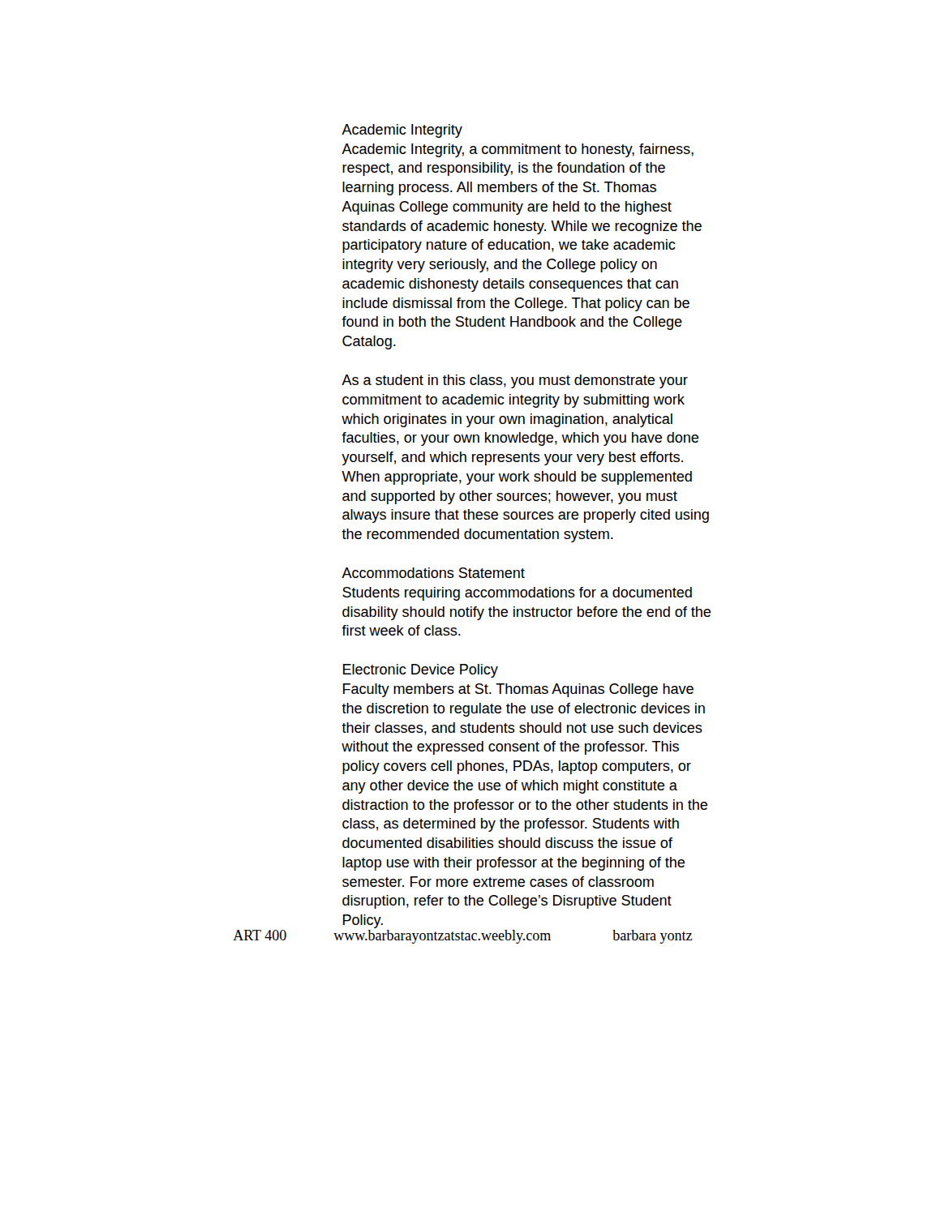Academic Integrity
Academic Integrity, a commitment to honesty, fairness, respect, and responsibility, is the foundation of the learning process. All members of the St. Thomas Aquinas College community are held to the highest standards of academic honesty. While we recognize the participatory nature of education, we take academic integrity very seriously, and the College policy on academic dishonesty details consequences that can include dismissal from the College. That policy can be found in both the Student Handbook and the College Catalog.
As a student in this class, you must demonstrate your commitment to academic integrity by submitting work which originates in your own imagination, analytical faculties, or your own knowledge, which you have done yourself, and which represents your very best efforts. When appropriate, your work should be supplemented and supported by other sources; however, you must always insure that these sources are properly cited using the recommended documentation system.
Accommodations Statement
Students requiring accommodations for a documented disability should notify the instructor before the end of the first week of class.
Electronic Device Policy
Faculty members at St. Thomas Aquinas College have the discretion to regulate the use of electronic devices in their classes, and students should not use such devices without the expressed consent of the professor. This policy covers cell phones, PDAs, laptop computers, or any other device the use of which might constitute a distraction to the professor or to the other students in the class, as determined by the professor. Students with documented disabilities should discuss the issue of laptop use with their professor at the beginning of the semester. For more extreme cases of classroom disruption, refer to the College’s Disruptive Student Policy.
ART 400 www.barbarayontzatstac.weebly.com barbara yontz